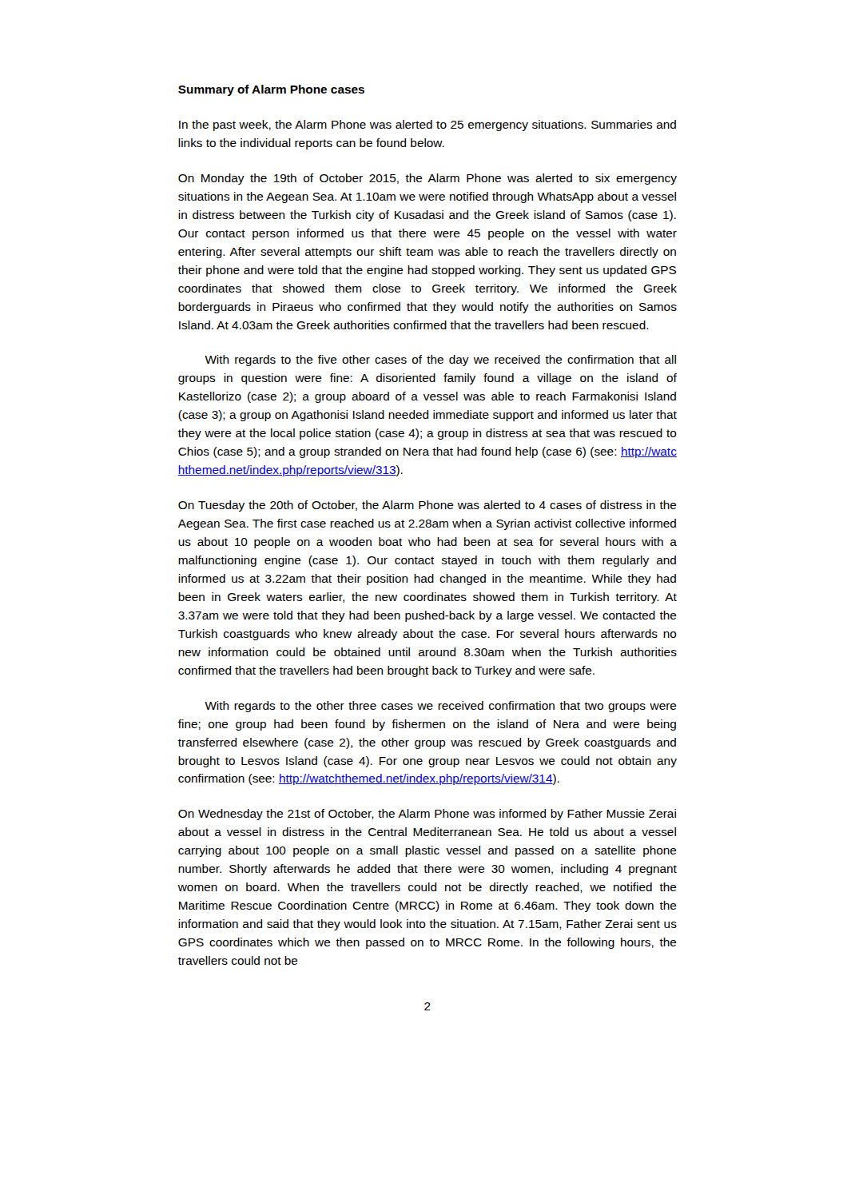Summary of Alarm Phone cases
In the past week, the Alarm Phone was alerted to 25 emergency situations. Summaries and links to the individual reports can be found below.
On Monday the 19th of October 2015, the Alarm Phone was alerted to six emergency situations in the Aegean Sea. At 1.10am we were notified through WhatsApp about a vessel in distress between the Turkish city of Kusadasi and the Greek island of Samos (case 1). Our contact person informed us that there were 45 people on the vessel with water entering. After several attempts our shift team was able to reach the travellers directly on their phone and were told that the engine had stopped working. They sent us updated GPS coordinates that showed them close to Greek territory. We informed the Greek borderguards in Piraeus who confirmed that they would notify the authorities on Samos Island. At 4.03am the Greek authorities confirmed that the travellers had been rescued.
With regards to the five other cases of the day we received the confirmation that all groups in question were fine: A disoriented family found a village on the island of Kastellorizo (case 2); a group aboard of a vessel was able to reach Farmakonisi Island (case 3); a group on Agathonisi Island needed immediate support and informed us later that they were at the local police station (case 4); a group in distress at sea that was rescued to Chios (case 5); and a group stranded on Nera that had found help (case 6) (see: http://watchthemed.net/index.php/reports/view/313).
On Tuesday the 20th of October, the Alarm Phone was alerted to 4 cases of distress in the Aegean Sea. The first case reached us at 2.28am when a Syrian activist collective informed us about 10 people on a wooden boat who had been at sea for several hours with a malfunctioning engine (case 1). Our contact stayed in touch with them regularly and informed us at 3.22am that their position had changed in the meantime. While they had been in Greek waters earlier, the new coordinates showed them in Turkish territory. At 3.37am we were told that they had been pushed-back by a large vessel. We contacted the Turkish coastguards who knew already about the case. For several hours afterwards no new information could be obtained until around 8.30am when the Turkish authorities confirmed that the travellers had been brought back to Turkey and were safe.
With regards to the other three cases we received confirmation that two groups were fine; one group had been found by fishermen on the island of Nera and were being transferred elsewhere (case 2), the other group was rescued by Greek coastguards and brought to Lesvos Island (case 4). For one group near Lesvos we could not obtain any confirmation (see: http://watchthemed.net/index.php/reports/view/314).
On Wednesday the 21st of October, the Alarm Phone was informed by Father Mussie Zerai about a vessel in distress in the Central Mediterranean Sea. He told us about a vessel carrying about 100 people on a small plastic vessel and passed on a satellite phone number. Shortly afterwards he added that there were 30 women, including 4 pregnant women on board. When the travellers could not be directly reached, we notified the Maritime Rescue Coordination Centre (MRCC) in Rome at 6.46am. They took down the information and said that they would look into the situation. At 7.15am, Father Zerai sent us GPS coordinates which we then passed on to MRCC Rome. In the following hours, the travellers could not be
2